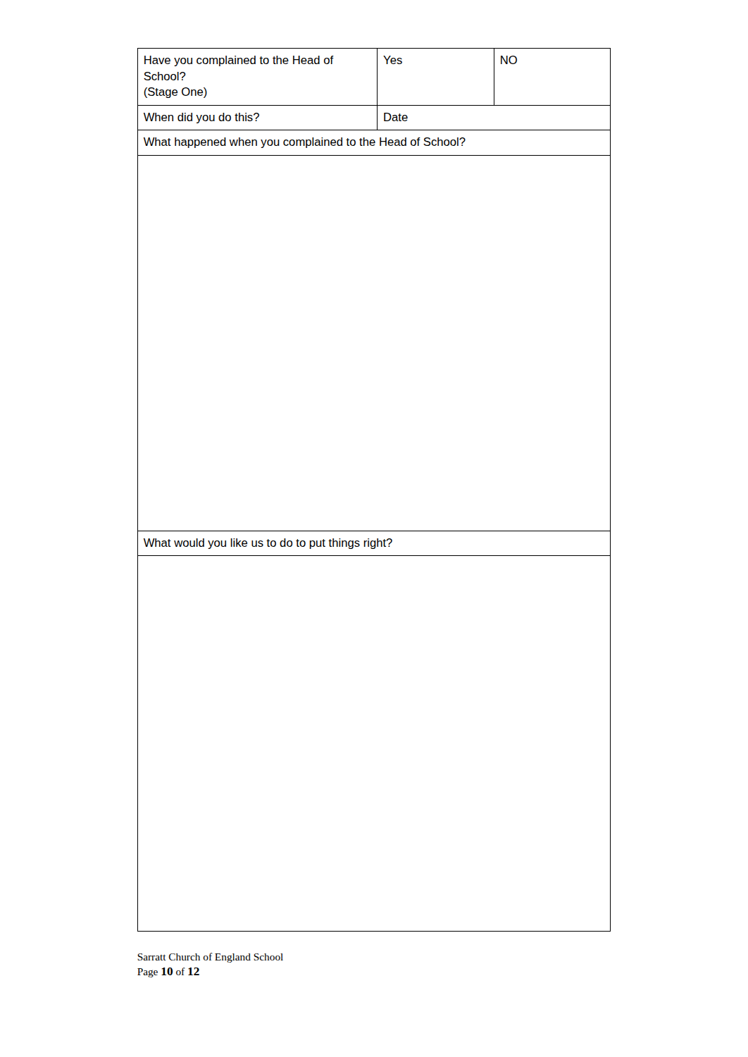| Have you complained to the Head of School? (Stage One) | Yes | NO |
| When did you do this? | Date |
| What happened when you complained to the Head of School? |
| What would you like us to do to put things right? |
Sarratt Church of England School
Page 10 of 12